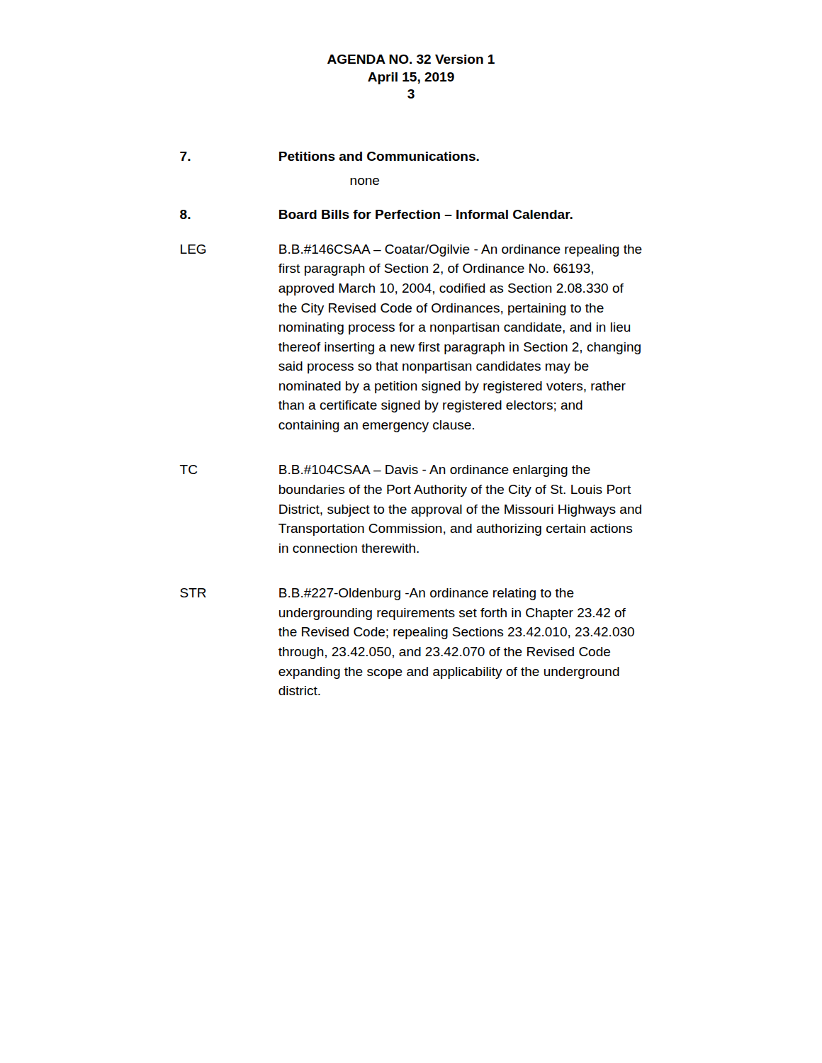AGENDA NO. 32 Version 1 April 15, 2019 3
7.
Petitions and Communications.
none
8.
Board Bills for Perfection – Informal Calendar.
LEG
B.B.#146CSAA – Coatar/Ogilvie - An ordinance repealing the first paragraph of Section 2, of Ordinance No. 66193, approved March 10, 2004, codified as Section 2.08.330 of the City Revised Code of Ordinances, pertaining to the nominating process for a nonpartisan candidate, and in lieu thereof inserting a new first paragraph in Section 2, changing said process so that nonpartisan candidates may be nominated by a petition signed by registered voters, rather than a certificate signed by registered electors; and containing an emergency clause.
TC
B.B.#104CSAA – Davis - An ordinance enlarging the boundaries of the Port Authority of the City of St. Louis Port District, subject to the approval of the Missouri Highways and Transportation Commission, and authorizing certain actions in connection therewith.
STR
B.B.#227-Oldenburg -An ordinance relating to the undergrounding requirements set forth in Chapter 23.42 of the Revised Code; repealing Sections 23.42.010, 23.42.030 through, 23.42.050, and 23.42.070 of the Revised Code expanding the scope and applicability of the underground district.